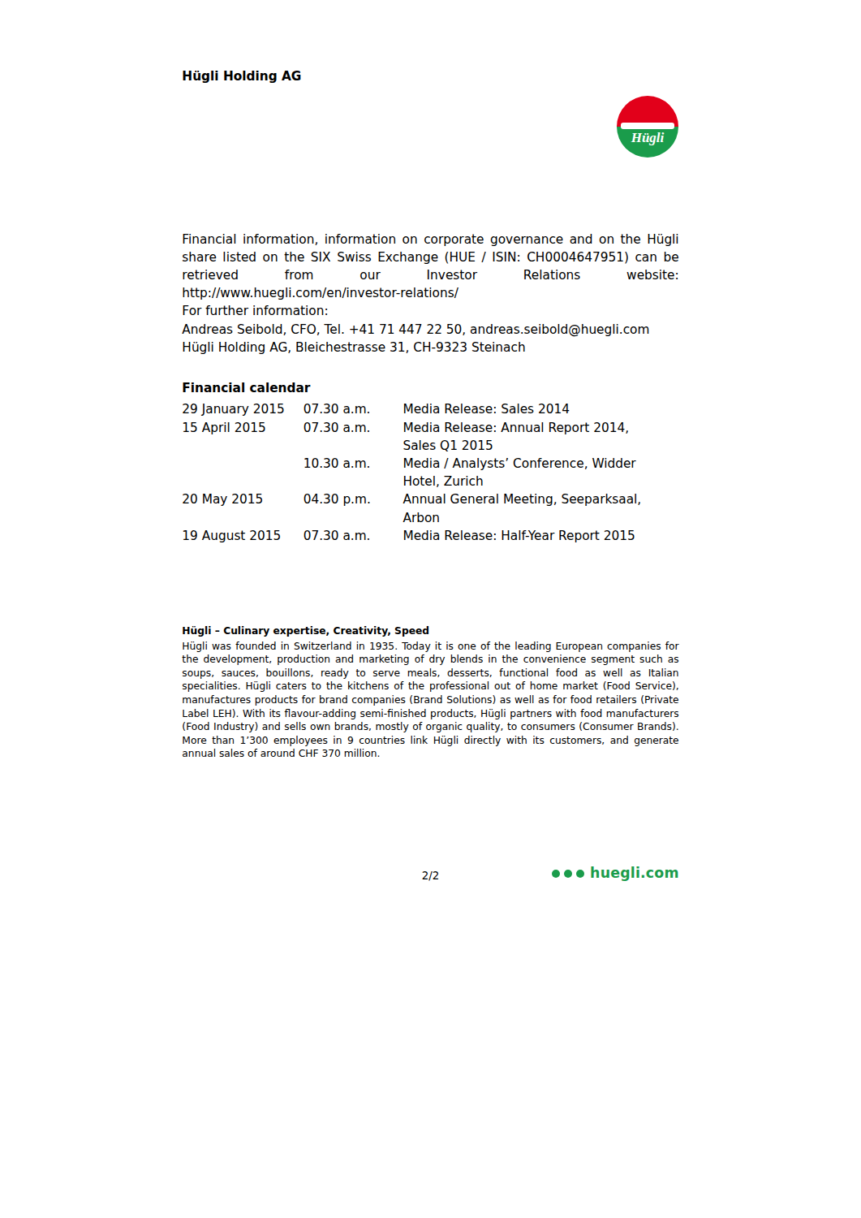Hügli Holding AG
Hügli
Financial information, information on corporate governance and on the Hügli share listed on the SIX Swiss Exchange (HUE / ISIN: CH0004647951) can be retrieved from our Investor Relations website: http://www.huegli.com/en/investor-relations/
For further information:
Andreas Seibold, CFO, Tel. +41 71 447 22 50, andreas.seibold@huegli.com
Hügli Holding AG, Bleichestrasse 31, CH-9323 Steinach
Financial calendar
| 29 January 2015 | 07.30 a.m. | Media Release: Sales 2014 |
| 15 April 2015 | 07.30 a.m. | Media Release: Annual Report 2014, Sales Q1 2015 |
| | 10.30 a.m. | Media / Analysts’ Conference, Widder Hotel, Zurich |
| 20 May 2015 | 04.30 p.m. | Annual General Meeting, Seeparksaal, Arbon |
| 19 August 2015 | 07.30 a.m. | Media Release: Half-Year Report 2015 |
Hügli – Culinary expertise, Creativity, Speed
Hügli was founded in Switzerland in 1935. Today it is one of the leading European companies for the development, production and marketing of dry blends in the convenience segment such as soups, sauces, bouillons, ready to serve meals, desserts, functional food as well as Italian specialities. Hügli caters to the kitchens of the professional out of home market (Food Service), manufactures products for brand companies (Brand Solutions) as well as for food retailers (Private Label LEH). With its flavour-adding semi-finished products, Hügli partners with food manufacturers (Food Industry) and sells own brands, mostly of organic quality, to consumers (Consumer Brands). More than 1’300 employees in 9 countries link Hügli directly with its customers, and generate annual sales of around CHF 370 million.
2/2 huegli.com